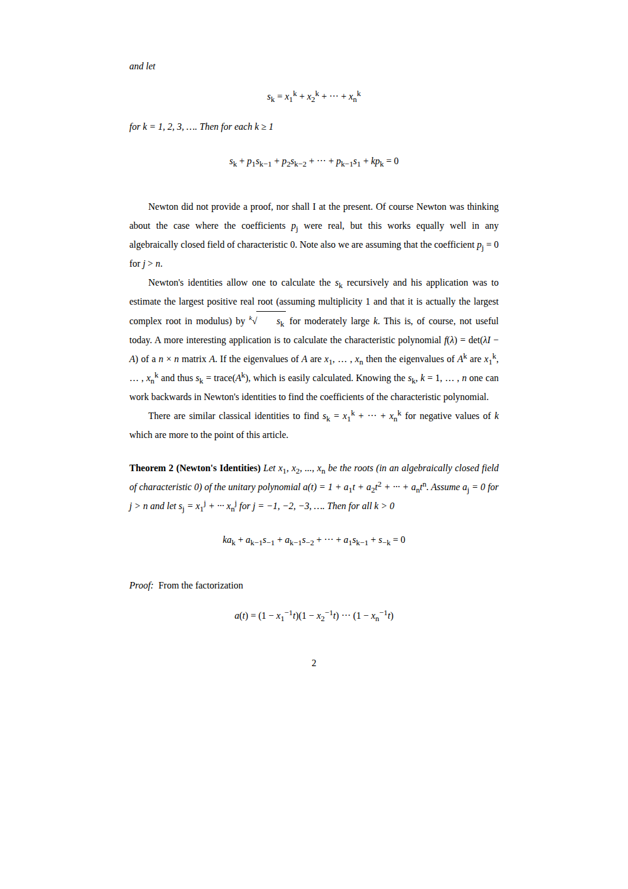and let
sk = x1k + x2k + ··· + xnk
for k = 1, 2, 3, …. Then for each k ≥ 1
sk + p1sk−1 + p2sk−2 + ··· + pk−1s1 + kpk = 0
Newton did not provide a proof, nor shall I at the present. Of course Newton was thinking about the case where the coefficients pj were real, but this works equally well in any algebraically closed field of characteristic 0. Note also we are assuming that the coefficient pj = 0 for j > n.
Newton's identities allow one to calculate the sk recursively and his application was to estimate the largest positive real root (assuming multiplicity 1 and that it is actually the largest complex root in modulus) by k√sk for moderately large k. This is, of course, not useful today. A more interesting application is to calculate the characteristic polynomial f(λ) = det(λI − A) of a n × n matrix A. If the eigenvalues of A are x1, … , xn then the eigenvalues of Ak are x1k, … , xnk and thus sk = trace(Ak), which is easily calculated. Knowing the sk, k = 1, … , n one can work backwards in Newton's identities to find the coefficients of the characteristic polynomial.
There are similar classical identities to find sk = x1k + ··· + xnk for negative values of k which are more to the point of this article.
Theorem 2 (Newton's Identities) Let x1, x2, ..., xn be the roots (in an algebraically closed field of characteristic 0) of the unitary polynomial a(t) = 1 + a1t + a2t2 + ··· + antn. Assume aj = 0 for j > n and let sj = x1j + ··· xnj for j = −1, −2, −3, …. Then for all k > 0
kak + ak−1s−1 + ak−1s−2 + ··· + a1sk−1 + s−k = 0
Proof: From the factorization
a(t) = (1 − x1−1t)(1 − x2−1t) ··· (1 − xn−1t)
2